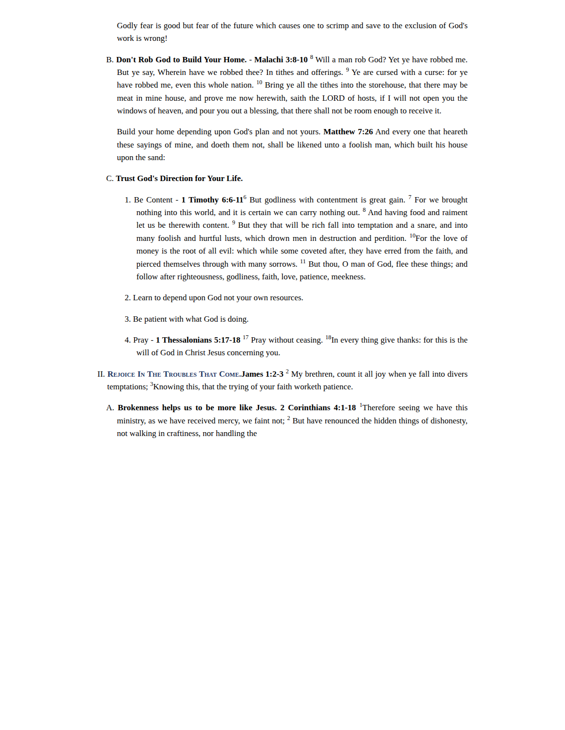Godly fear is good but fear of the future which causes one to scrimp and save to the exclusion of God's work is wrong!
B. Don't Rob God to Build Your Home. - Malachi 3:8-10 8 Will a man rob God? Yet ye have robbed me. But ye say, Wherein have we robbed thee? In tithes and offerings. 9 Ye are cursed with a curse: for ye have robbed me, even this whole nation. 10 Bring ye all the tithes into the storehouse, that there may be meat in mine house, and prove me now herewith, saith the LORD of hosts, if I will not open you the windows of heaven, and pour you out a blessing, that there shall not be room enough to receive it.
Build your home depending upon God's plan and not yours. Matthew 7:26 And every one that heareth these sayings of mine, and doeth them not, shall be likened unto a foolish man, which built his house upon the sand:
C. Trust God's Direction for Your Life.
1. Be Content - 1 Timothy 6:6-116 But godliness with contentment is great gain. 7 For we brought nothing into this world, and it is certain we can carry nothing out. 8 And having food and raiment let us be therewith content. 9 But they that will be rich fall into temptation and a snare, and into many foolish and hurtful lusts, which drown men in destruction and perdition. 10For the love of money is the root of all evil: which while some coveted after, they have erred from the faith, and pierced themselves through with many sorrows. 11 But thou, O man of God, flee these things; and follow after righteousness, godliness, faith, love, patience, meekness.
2. Learn to depend upon God not your own resources.
3. Be patient with what God is doing.
4. Pray - 1 Thessalonians 5:17-18 17 Pray without ceasing. 18In every thing give thanks: for this is the will of God in Christ Jesus concerning you.
II. Rejoice In The Troubles That Come. James 1:2-3 2 My brethren, count it all joy when ye fall into divers temptations; 3Knowing this, that the trying of your faith worketh patience.
A. Brokenness helps us to be more like Jesus. 2 Corinthians 4:1-18 1Therefore seeing we have this ministry, as we have received mercy, we faint not; 2 But have renounced the hidden things of dishonesty, not walking in craftiness, nor handling the